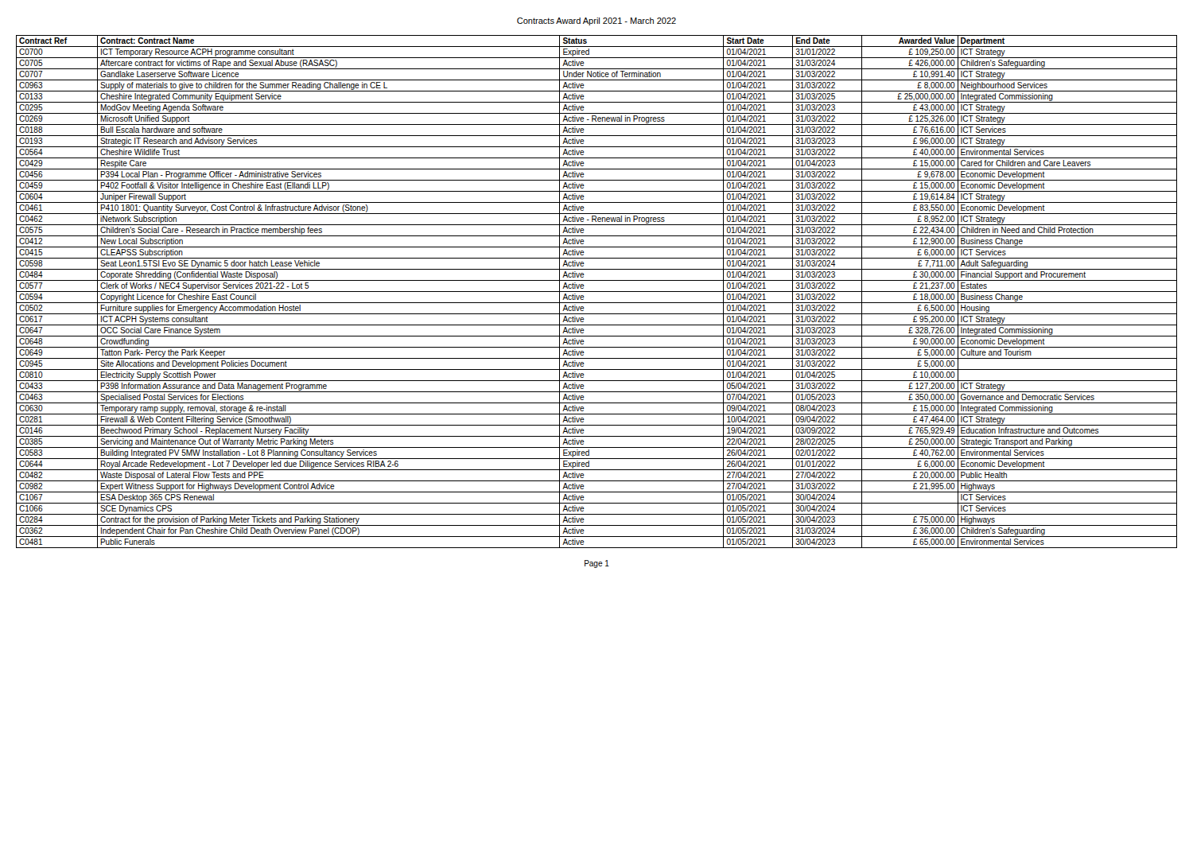Contracts Award April 2021 - March 2022
| Contract Ref | Contract: Contract Name | Status | Start Date | End Date | Awarded Value | Department |
| --- | --- | --- | --- | --- | --- | --- |
| C0700 | ICT Temporary Resource ACPH programme consultant | Expired | 01/04/2021 | 31/01/2022 | £ 109,250.00 | ICT Strategy |
| C0705 | Aftercare contract for victims of Rape and Sexual Abuse (RASASC) | Active | 01/04/2021 | 31/03/2024 | £ 426,000.00 | Children's Safeguarding |
| C0707 | Gandlake Laserserve Software Licence | Under Notice of Termination | 01/04/2021 | 31/03/2022 | £ 10,991.40 | ICT Strategy |
| C0963 | Supply of materials to give to children for the Summer Reading Challenge in CE L | Active | 01/04/2021 | 31/03/2022 | £ 8,000.00 | Neighbourhood Services |
| C0133 | Cheshire Integrated Community Equipment Service | Active | 01/04/2021 | 31/03/2025 | £ 25,000,000.00 | Integrated Commissioning |
| C0295 | ModGov Meeting Agenda Software | Active | 01/04/2021 | 31/03/2023 | £ 43,000.00 | ICT Strategy |
| C0269 | Microsoft Unified Support | Active - Renewal in Progress | 01/04/2021 | 31/03/2022 | £ 125,326.00 | ICT Strategy |
| C0188 | Bull Escala hardware and software | Active | 01/04/2021 | 31/03/2022 | £ 76,616.00 | ICT Services |
| C0193 | Strategic IT Research and Advisory Services | Active | 01/04/2021 | 31/03/2023 | £ 96,000.00 | ICT Strategy |
| C0564 | Cheshire Wildlife Trust | Active | 01/04/2021 | 31/03/2022 | £ 40,000.00 | Environmental Services |
| C0429 | Respite Care | Active | 01/04/2021 | 01/04/2023 | £ 15,000.00 | Cared for Children and Care Leavers |
| C0456 | P394 Local Plan - Programme Officer - Administrative Services | Active | 01/04/2021 | 31/03/2022 | £ 9,678.00 | Economic Development |
| C0459 | P402 Footfall & Visitor Intelligence in Cheshire East (Ellandi LLP) | Active | 01/04/2021 | 31/03/2022 | £ 15,000.00 | Economic Development |
| C0604 | Juniper Firewall Support | Active | 01/04/2021 | 31/03/2022 | £ 19,614.84 | ICT Strategy |
| C0461 | P410 1801: Quantity Surveyor, Cost Control & Infrastructure Advisor (Stone) | Active | 01/04/2021 | 31/03/2022 | £ 83,550.00 | Economic Development |
| C0462 | iNetwork Subscription | Active - Renewal in Progress | 01/04/2021 | 31/03/2022 | £ 8,952.00 | ICT Strategy |
| C0575 | Children's Social Care - Research in Practice membership fees | Active | 01/04/2021 | 31/03/2022 | £ 22,434.00 | Children in Need and Child Protection |
| C0412 | New Local Subscription | Active | 01/04/2021 | 31/03/2022 | £ 12,900.00 | Business Change |
| C0415 | CLEAPSS Subscription | Active | 01/04/2021 | 31/03/2022 | £ 6,000.00 | ICT Services |
| C0598 | Seat Leon1.5TSI Evo SE Dynamic 5 door hatch Lease Vehicle | Active | 01/04/2021 | 31/03/2024 | £ 7,711.00 | Adult Safeguarding |
| C0484 | Coporate Shredding (Confidential Waste Disposal) | Active | 01/04/2021 | 31/03/2023 | £ 30,000.00 | Financial Support and Procurement |
| C0577 | Clerk of Works / NEC4 Supervisor Services 2021-22 - Lot 5 | Active | 01/04/2021 | 31/03/2022 | £ 21,237.00 | Estates |
| C0594 | Copyright Licence for Cheshire East Council | Active | 01/04/2021 | 31/03/2022 | £ 18,000.00 | Business Change |
| C0502 | Furniture supplies for Emergency Accommodation Hostel | Active | 01/04/2021 | 31/03/2022 | £ 6,500.00 | Housing |
| C0617 | ICT ACPH Systems consultant | Active | 01/04/2021 | 31/03/2022 | £ 95,200.00 | ICT Strategy |
| C0647 | OCC Social Care Finance System | Active | 01/04/2021 | 31/03/2023 | £ 328,726.00 | Integrated Commissioning |
| C0648 | Crowdfunding | Active | 01/04/2021 | 31/03/2023 | £ 90,000.00 | Economic Development |
| C0649 | Tatton Park- Percy the Park Keeper | Active | 01/04/2021 | 31/03/2022 | £ 5,000.00 | Culture and Tourism |
| C0945 | Site Allocations and Development Policies Document | Active | 01/04/2021 | 31/03/2022 | £ 5,000.00 | |
| C0810 | Electricity Supply Scottish Power | Active | 01/04/2021 | 01/04/2025 | £ 10,000.00 | |
| C0433 | P398 Information Assurance and Data Management Programme | Active | 05/04/2021 | 31/03/2022 | £ 127,200.00 | ICT Strategy |
| C0463 | Specialised Postal Services for Elections | Active | 07/04/2021 | 01/05/2023 | £ 350,000.00 | Governance and Democratic Services |
| C0630 | Temporary ramp supply, removal, storage & re-install | Active | 09/04/2021 | 08/04/2023 | £ 15,000.00 | Integrated Commissioning |
| C0281 | Firewall & Web Content Filtering Service (Smoothwall) | Active | 10/04/2021 | 09/04/2022 | £ 47,464.00 | ICT Strategy |
| C0146 | Beechwood Primary School - Replacement Nursery Facility | Active | 19/04/2021 | 03/09/2022 | £ 765,929.49 | Education Infrastructure and Outcomes |
| C0385 | Servicing and Maintenance Out of Warranty Metric Parking Meters | Active | 22/04/2021 | 28/02/2025 | £ 250,000.00 | Strategic Transport and Parking |
| C0583 | Building Integrated PV 5MW Installation - Lot 8 Planning Consultancy Services | Expired | 26/04/2021 | 02/01/2022 | £ 40,762.00 | Environmental Services |
| C0644 | Royal Arcade Redevelopment - Lot 7 Developer led due Diligence Services RIBA 2-6 | Expired | 26/04/2021 | 01/01/2022 | £ 6,000.00 | Economic Development |
| C0482 | Waste Disposal of Lateral Flow Tests and PPE | Active | 27/04/2021 | 27/04/2022 | £ 20,000.00 | Public Health |
| C0982 | Expert Witness Support for Highways Development Control Advice | Active | 27/04/2021 | 31/03/2022 | £ 21,995.00 | Highways |
| C1067 | ESA Desktop 365 CPS Renewal | Active | 01/05/2021 | 30/04/2024 | | ICT Services |
| C1066 | SCE Dynamics CPS | Active | 01/05/2021 | 30/04/2024 | | ICT Services |
| C0284 | Contract for the provision of Parking Meter Tickets and Parking Stationery | Active | 01/05/2021 | 30/04/2023 | £ 75,000.00 | Highways |
| C0362 | Independent Chair for Pan Cheshire Child Death Overview Panel (CDOP) | Active | 01/05/2021 | 31/03/2024 | £ 36,000.00 | Children's Safeguarding |
| C0481 | Public Funerals | Active | 01/05/2021 | 30/04/2023 | £ 65,000.00 | Environmental Services |
Page 1